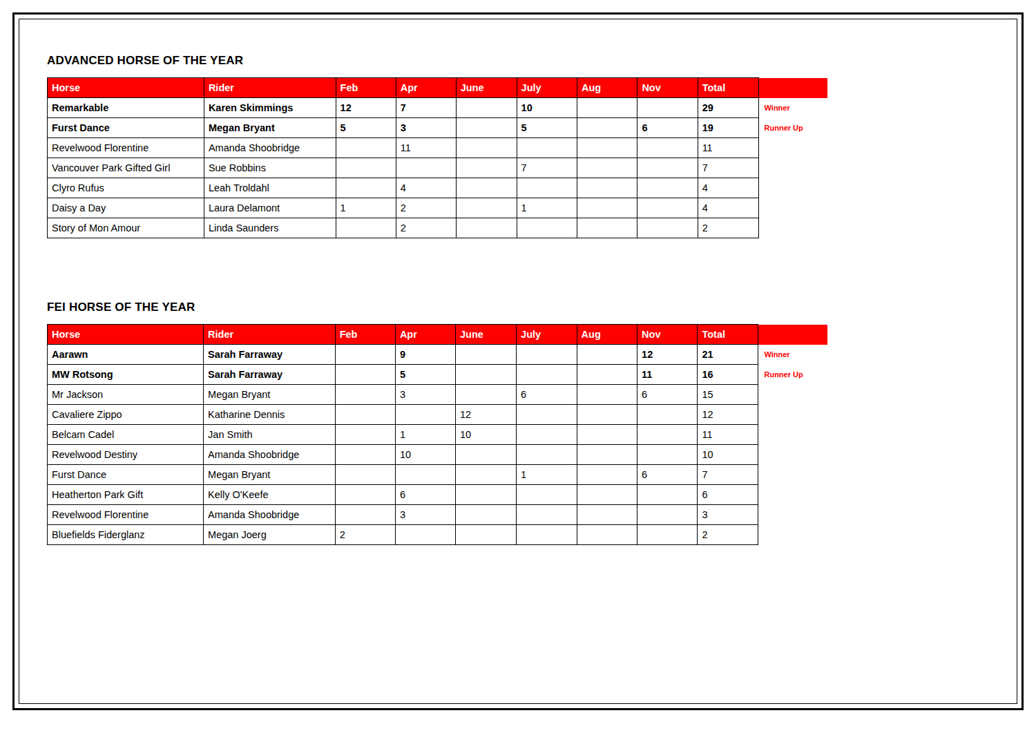ADVANCED HORSE OF THE YEAR
| Horse | Rider | Feb | Apr | June | July | Aug | Nov | Total | |
| --- | --- | --- | --- | --- | --- | --- | --- | --- | --- |
| Remarkable | Karen Skimmings | 12 | 7 | | 10 | | | 29 | Winner |
| Furst Dance | Megan Bryant | 5 | 3 | | 5 | | 6 | 19 | Runner Up |
| Revelwood Florentine | Amanda Shoobridge | | 11 | | | | | 11 | |
| Vancouver Park Gifted Girl | Sue Robbins | | | | 7 | | | 7 | |
| Clyro Rufus | Leah Troldahl | | 4 | | | | | 4 | |
| Daisy a Day | Laura Delamont | 1 | 2 | | 1 | | | 4 | |
| Story of Mon Amour | Linda Saunders | | 2 | | | | | 2 | |
FEI HORSE OF THE YEAR
| Horse | Rider | Feb | Apr | June | July | Aug | Nov | Total | |
| --- | --- | --- | --- | --- | --- | --- | --- | --- | --- |
| Aarawn | Sarah Farraway | | 9 | | | | 12 | 21 | Winner |
| MW Rotsong | Sarah Farraway | | 5 | | | | 11 | 16 | Runner Up |
| Mr Jackson | Megan Bryant | | 3 | | 6 | | 6 | 15 | |
| Cavaliere Zippo | Katharine Dennis | | | 12 | | | | 12 | |
| Belcam Cadel | Jan Smith | | 1 | 10 | | | | 11 | |
| Revelwood Destiny | Amanda Shoobridge | | 10 | | | | | 10 | |
| Furst Dance | Megan Bryant | | | | 1 | | 6 | 7 | |
| Heatherton Park Gift | Kelly O'Keefe | | 6 | | | | | 6 | |
| Revelwood Florentine | Amanda Shoobridge | | 3 | | | | | 3 | |
| Bluefields Fiderglanz | Megan Joerg | 2 | | | | | | 2 | |